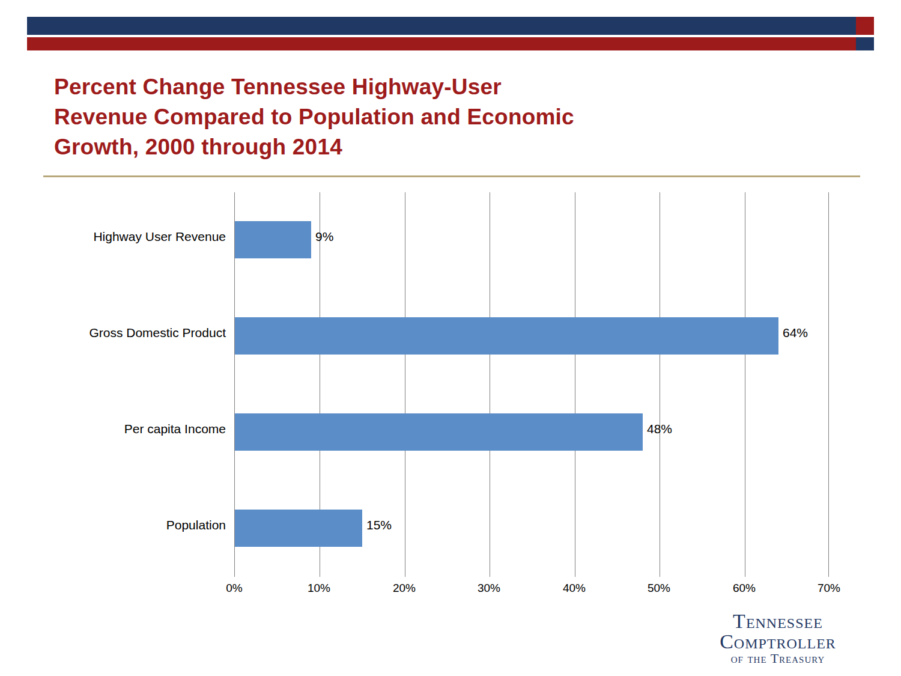Percent Change Tennessee Highway-User
Revenue Compared to Population and Economic
Growth, 2000 through 2014
Highway User Revenue
9%
Gross Domestic Product
64%
Per capita Income
48%
Population
15%
0%
10%
20%
30%
40%
50%
60%
70%
Tennessee
Comptroller
of the Treasury